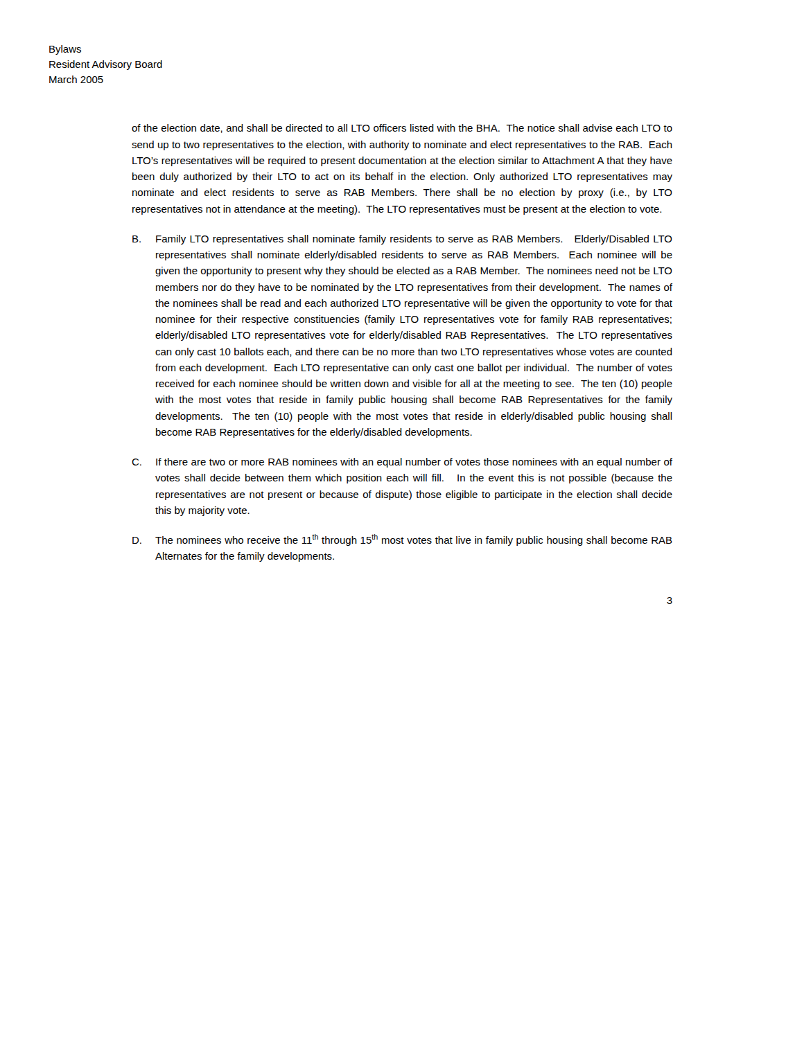Bylaws
Resident Advisory Board
March 2005
of the election date, and shall be directed to all LTO officers listed with the BHA. The notice shall advise each LTO to send up to two representatives to the election, with authority to nominate and elect representatives to the RAB. Each LTO’s representatives will be required to present documentation at the election similar to Attachment A that they have been duly authorized by their LTO to act on its behalf in the election. Only authorized LTO representatives may nominate and elect residents to serve as RAB Members. There shall be no election by proxy (i.e., by LTO representatives not in attendance at the meeting). The LTO representatives must be present at the election to vote.
B. Family LTO representatives shall nominate family residents to serve as RAB Members. Elderly/Disabled LTO representatives shall nominate elderly/disabled residents to serve as RAB Members. Each nominee will be given the opportunity to present why they should be elected as a RAB Member. The nominees need not be LTO members nor do they have to be nominated by the LTO representatives from their development. The names of the nominees shall be read and each authorized LTO representative will be given the opportunity to vote for that nominee for their respective constituencies (family LTO representatives vote for family RAB representatives; elderly/disabled LTO representatives vote for elderly/disabled RAB Representatives. The LTO representatives can only cast 10 ballots each, and there can be no more than two LTO representatives whose votes are counted from each development. Each LTO representative can only cast one ballot per individual. The number of votes received for each nominee should be written down and visible for all at the meeting to see. The ten (10) people with the most votes that reside in family public housing shall become RAB Representatives for the family developments. The ten (10) people with the most votes that reside in elderly/disabled public housing shall become RAB Representatives for the elderly/disabled developments.
C. If there are two or more RAB nominees with an equal number of votes those nominees with an equal number of votes shall decide between them which position each will fill. In the event this is not possible (because the representatives are not present or because of dispute) those eligible to participate in the election shall decide this by majority vote.
D. The nominees who receive the 11th through 15th most votes that live in family public housing shall become RAB Alternates for the family developments.
3